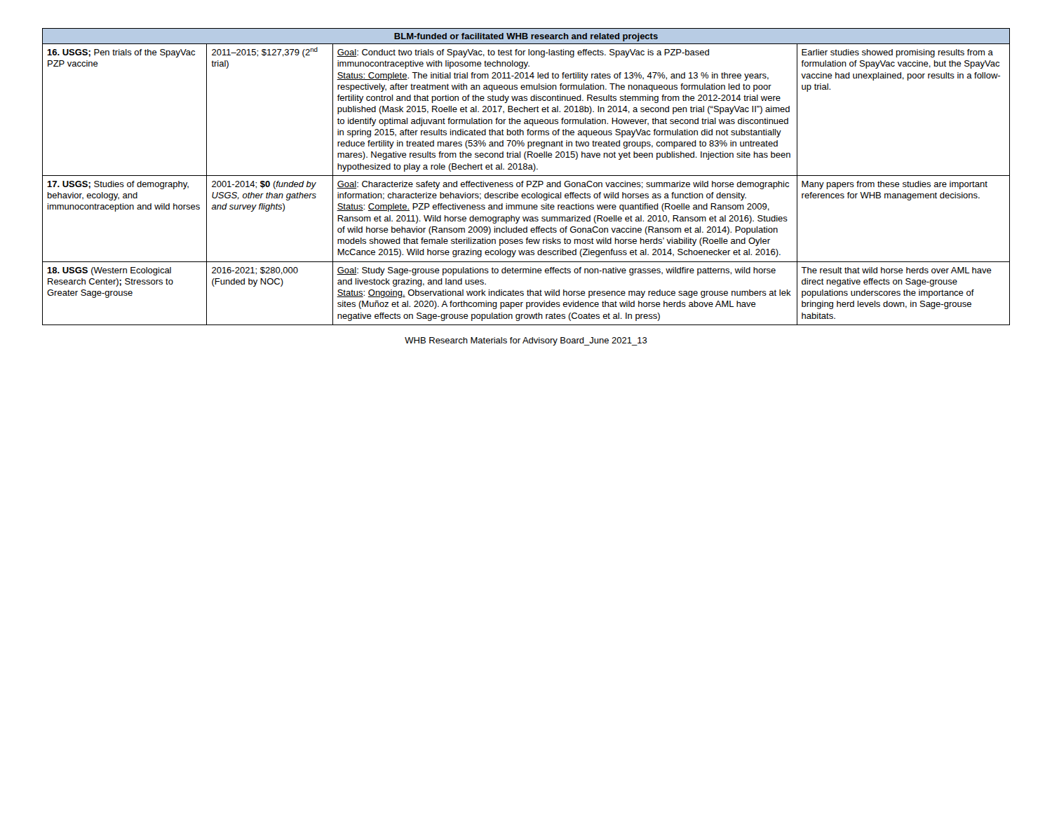BLM-funded or facilitated WHB research and related projects
| 16. USGS; Pen trials of the SpayVac PZP vaccine | 2011–2015; $127,379 (2 nd trial) | Goal : Conduct two trials of SpayVac, to test for long-lasting effects. SpayVac is a PZP-based immunocontraceptive with liposome technology. Status: Complete . The initial trial from 2011-2014 led to fertility rates of 13%, 47%, and 13 % in three years, respectively, after treatment with an aqueous emulsion formulation. The nonaqueous formulation led to poor fertility control and that portion of the study was discontinued. Results stemming from the 2012-2014 trial were published (Mask 2015, Roelle et al. 2017, Bechert et al. 2018b). In 2014, a second pen trial (“SpayVac II”) aimed to identify optimal adjuvant formulation for the aqueous formulation. However, that second trial was discontinued in spring 2015, after results indicated that both forms of the aqueous SpayVac formulation did not substantially reduce fertility in treated mares (53% and 70% pregnant in two treated groups, compared to 83% in untreated mares). Negative results from the second trial (Roelle 2015) have not yet been published. Injection site has been hypothesized to play a role (Bechert et al. 2018a). | Earlier studies showed promising results from a formulation of SpayVac vaccine, but the SpayVac vaccine had unexplained, poor results in a follow-up trial. |
| 17. USGS; Studies of demography, behavior, ecology, and immunocontraception and wild horses | 2001-2014; $0 ( funded by USGS, other than gathers and survey flights ) | Goal : Characterize safety and effectiveness of PZP and GonaCon vaccines; summarize wild horse demographic information; characterize behaviors; describe ecological effects of wild horses as a function of density. Status : Complete. PZP effectiveness and immune site reactions were quantified (Roelle and Ransom 2009, Ransom et al. 2011). Wild horse demography was summarized (Roelle et al. 2010, Ransom et al 2016). Studies of wild horse behavior (Ransom 2009) included effects of GonaCon vaccine (Ransom et al. 2014). Population models showed that female sterilization poses few risks to most wild horse herds’ viability (Roelle and Oyler McCance 2015). Wild horse grazing ecology was described (Ziegenfuss et al. 2014, Schoenecker et al. 2016). | Many papers from these studies are important references for WHB management decisions. |
| 18. USGS (Western Ecological Research Center) ; Stressors to Greater Sage-grouse | 2016-2021; $280,000 (Funded by NOC) | Goal : Study Sage-grouse populations to determine effects of non-native grasses, wildfire patterns, wild horse and livestock grazing, and land uses. Status : Ongoing. Observational work indicates that wild horse presence may reduce sage grouse numbers at lek sites (Muñoz et al. 2020). A forthcoming paper provides evidence that wild horse herds above AML have negative effects on Sage-grouse population growth rates (Coates et al. In press) | The result that wild horse herds over AML have direct negative effects on Sage-grouse populations underscores the importance of bringing herd levels down, in Sage-grouse habitats. |
WHB Research Materials for Advisory Board_June 2021_13